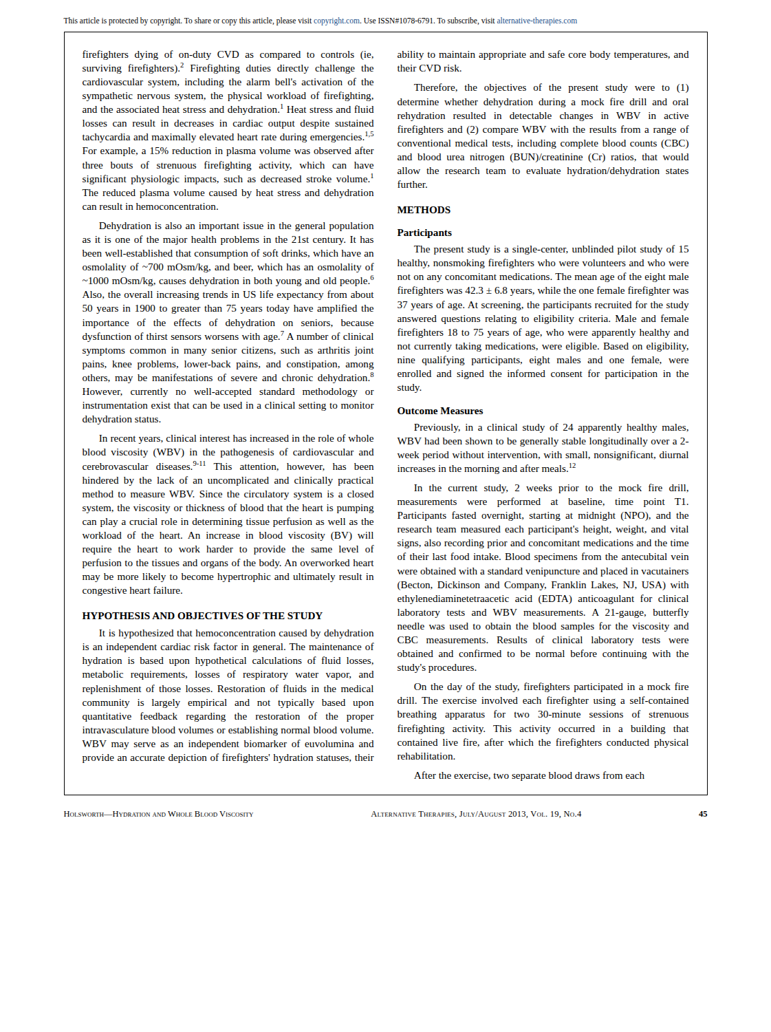This article is protected by copyright. To share or copy this article, please visit copyright.com. Use ISSN#1078-6791. To subscribe, visit alternative-therapies.com
firefighters dying of on-duty CVD as compared to controls (ie, surviving firefighters).2 Firefighting duties directly challenge the cardiovascular system, including the alarm bell's activation of the sympathetic nervous system, the physical workload of firefighting, and the associated heat stress and dehydration.1 Heat stress and fluid losses can result in decreases in cardiac output despite sustained tachycardia and maximally elevated heart rate during emergencies.1,5 For example, a 15% reduction in plasma volume was observed after three bouts of strenuous firefighting activity, which can have significant physiologic impacts, such as decreased stroke volume.1 The reduced plasma volume caused by heat stress and dehydration can result in hemoconcentration.
Dehydration is also an important issue in the general population as it is one of the major health problems in the 21st century. It has been well-established that consumption of soft drinks, which have an osmolality of ~700 mOsm/kg, and beer, which has an osmolality of ~1000 mOsm/kg, causes dehydration in both young and old people.6 Also, the overall increasing trends in US life expectancy from about 50 years in 1900 to greater than 75 years today have amplified the importance of the effects of dehydration on seniors, because dysfunction of thirst sensors worsens with age.7 A number of clinical symptoms common in many senior citizens, such as arthritis joint pains, knee problems, lower-back pains, and constipation, among others, may be manifestations of severe and chronic dehydration.8 However, currently no well-accepted standard methodology or instrumentation exist that can be used in a clinical setting to monitor dehydration status.
In recent years, clinical interest has increased in the role of whole blood viscosity (WBV) in the pathogenesis of cardiovascular and cerebrovascular diseases.9-11 This attention, however, has been hindered by the lack of an uncomplicated and clinically practical method to measure WBV. Since the circulatory system is a closed system, the viscosity or thickness of blood that the heart is pumping can play a crucial role in determining tissue perfusion as well as the workload of the heart. An increase in blood viscosity (BV) will require the heart to work harder to provide the same level of perfusion to the tissues and organs of the body. An overworked heart may be more likely to become hypertrophic and ultimately result in congestive heart failure.
Hypothesis and Objectives of the Study
It is hypothesized that hemoconcentration caused by dehydration is an independent cardiac risk factor in general. The maintenance of hydration is based upon hypothetical calculations of fluid losses, metabolic requirements, losses of respiratory water vapor, and replenishment of those losses. Restoration of fluids in the medical community is largely empirical and not typically based upon quantitative feedback regarding the restoration of the proper intravasculature blood volumes or establishing normal blood volume. WBV may serve as an independent biomarker of euvolumina and provide an accurate depiction of firefighters' hydration statuses, their ability to maintain appropriate and safe core body temperatures, and their CVD risk.
Therefore, the objectives of the present study were to (1) determine whether dehydration during a mock fire drill and oral rehydration resulted in detectable changes in WBV in active firefighters and (2) compare WBV with the results from a range of conventional medical tests, including complete blood counts (CBC) and blood urea nitrogen (BUN)/creatinine (Cr) ratios, that would allow the research team to evaluate hydration/dehydration states further.
Methods
Participants
The present study is a single-center, unblinded pilot study of 15 healthy, nonsmoking firefighters who were volunteers and who were not on any concomitant medications. The mean age of the eight male firefighters was 42.3 ± 6.8 years, while the one female firefighter was 37 years of age. At screening, the participants recruited for the study answered questions relating to eligibility criteria. Male and female firefighters 18 to 75 years of age, who were apparently healthy and not currently taking medications, were eligible. Based on eligibility, nine qualifying participants, eight males and one female, were enrolled and signed the informed consent for participation in the study.
Outcome Measures
Previously, in a clinical study of 24 apparently healthy males, WBV had been shown to be generally stable longitudinally over a 2-week period without intervention, with small, nonsignificant, diurnal increases in the morning and after meals.12
In the current study, 2 weeks prior to the mock fire drill, measurements were performed at baseline, time point T1. Participants fasted overnight, starting at midnight (NPO), and the research team measured each participant's height, weight, and vital signs, also recording prior and concomitant medications and the time of their last food intake. Blood specimens from the antecubital vein were obtained with a standard venipuncture and placed in vacutainers (Becton, Dickinson and Company, Franklin Lakes, NJ, USA) with ethylenediaminetetraacetic acid (EDTA) anticoagulant for clinical laboratory tests and WBV measurements. A 21-gauge, butterfly needle was used to obtain the blood samples for the viscosity and CBC measurements. Results of clinical laboratory tests were obtained and confirmed to be normal before continuing with the study's procedures.
On the day of the study, firefighters participated in a mock fire drill. The exercise involved each firefighter using a self-contained breathing apparatus for two 30-minute sessions of strenuous firefighting activity. This activity occurred in a building that contained live fire, after which the firefighters conducted physical rehabilitation.
After the exercise, two separate blood draws from each
Holsworth—Hydration and Whole Blood Viscosity
Alternative Therapies, July/August 2013, Vol. 19, No.4
45